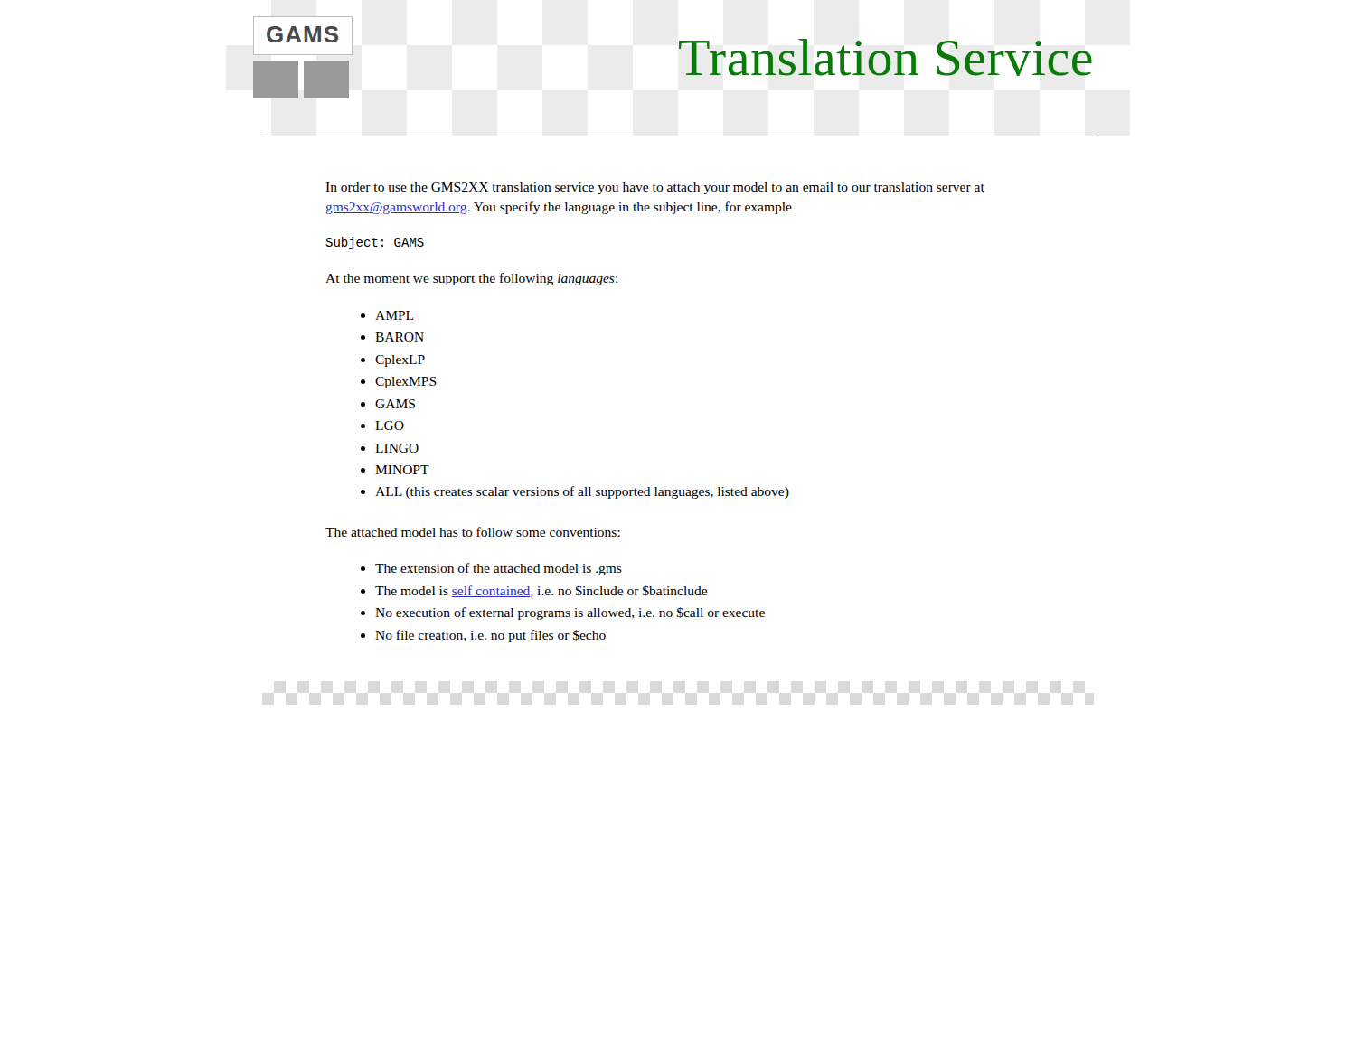GAMS
Translation Service
In order to use the GMS2XX translation service you have to attach your model to an email to our translation server at gms2xx@gamsworld.org. You specify the language in the subject line, for example
Subject: GAMS
At the moment we support the following languages:
AMPL
BARON
CplexLP
CplexMPS
GAMS
LGO
LINGO
MINOPT
ALL (this creates scalar versions of all supported languages, listed above)
The attached model has to follow some conventions:
The extension of the attached model is .gms
The model is self contained, i.e. no $include or $batinclude
No execution of external programs is allowed, i.e. no $call or execute
No file creation, i.e. no put files or $echo